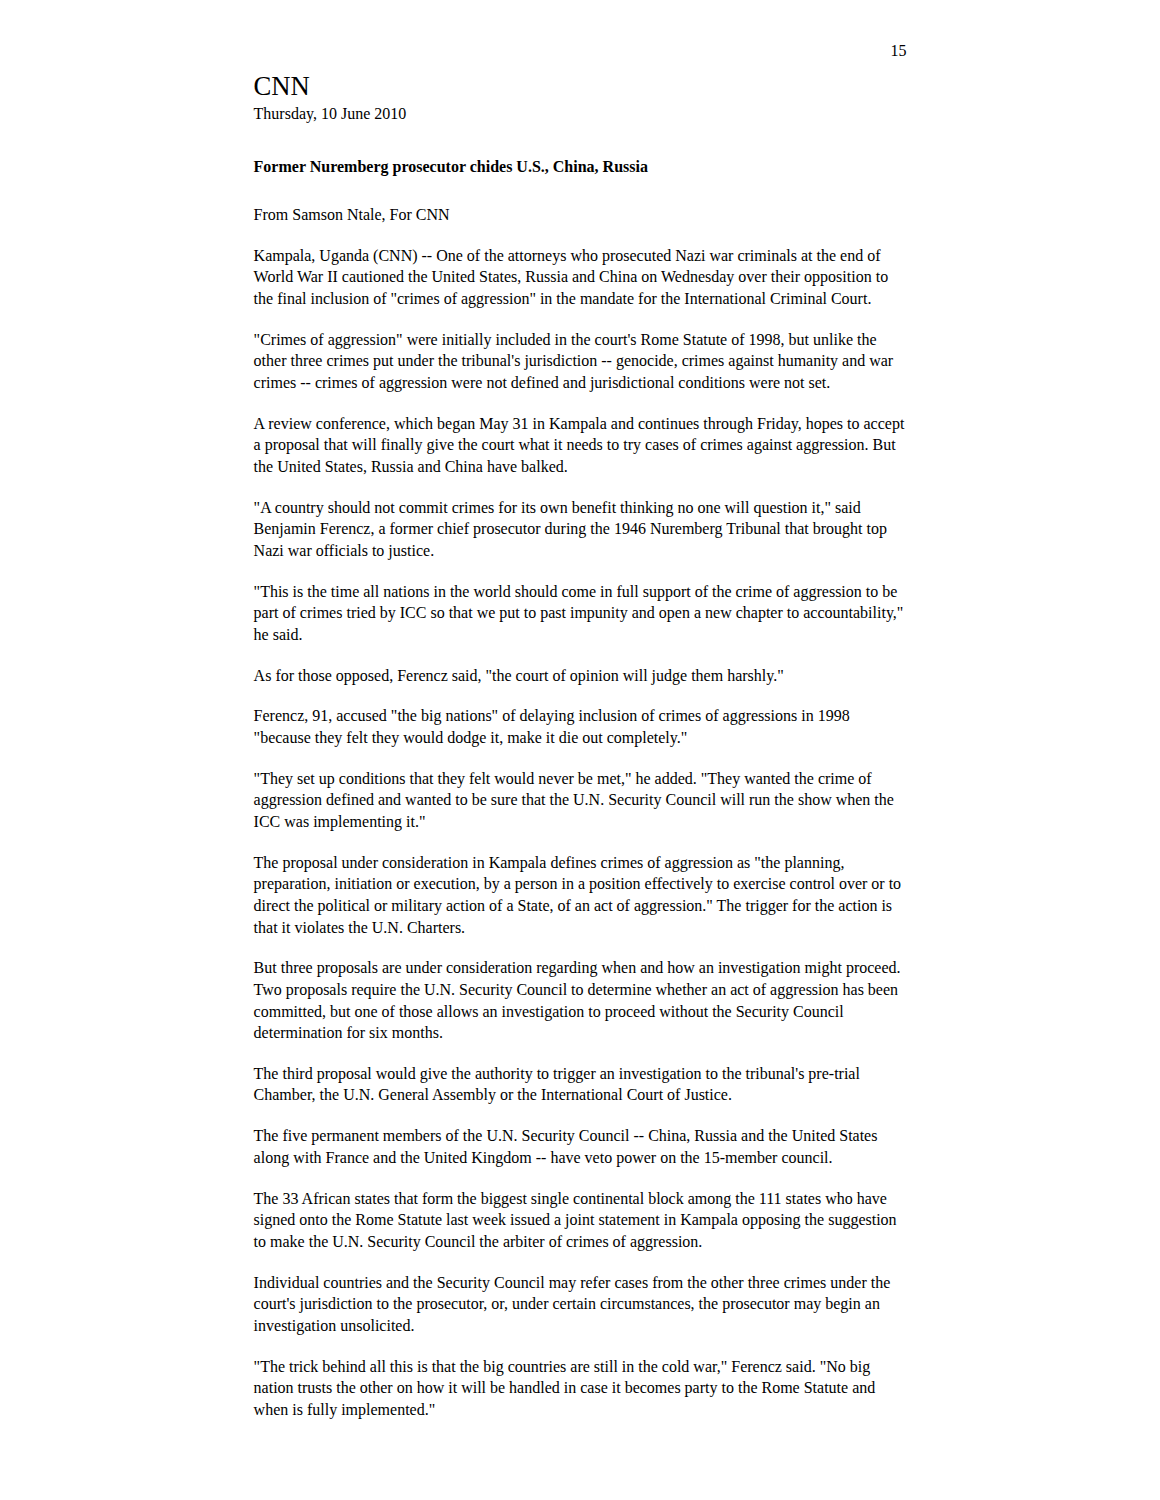15
CNN
Thursday, 10 June 2010
Former Nuremberg prosecutor chides U.S., China, Russia
From Samson Ntale, For CNN
Kampala, Uganda (CNN) -- One of the attorneys who prosecuted Nazi war criminals at the end of World War II cautioned the United States, Russia and China on Wednesday over their opposition to the final inclusion of "crimes of aggression" in the mandate for the International Criminal Court.
"Crimes of aggression" were initially included in the court's Rome Statute of 1998, but unlike the other three crimes put under the tribunal's jurisdiction -- genocide, crimes against humanity and war crimes -- crimes of aggression were not defined and jurisdictional conditions were not set.
A review conference, which began May 31 in Kampala and continues through Friday, hopes to accept a proposal that will finally give the court what it needs to try cases of crimes against aggression. But the United States, Russia and China have balked.
"A country should not commit crimes for its own benefit thinking no one will question it," said Benjamin Ferencz, a former chief prosecutor during the 1946 Nuremberg Tribunal that brought top Nazi war officials to justice.
"This is the time all nations in the world should come in full support of the crime of aggression to be part of crimes tried by ICC so that we put to past impunity and open a new chapter to accountability," he said.
As for those opposed, Ferencz said, "the court of opinion will judge them harshly."
Ferencz, 91, accused "the big nations" of delaying inclusion of crimes of aggressions in 1998 "because they felt they would dodge it, make it die out completely."
"They set up conditions that they felt would never be met," he added. "They wanted the crime of aggression defined and wanted to be sure that the U.N. Security Council will run the show when the ICC was implementing it."
The proposal under consideration in Kampala defines crimes of aggression as "the planning, preparation, initiation or execution, by a person in a position effectively to exercise control over or to direct the political or military action of a State, of an act of aggression." The trigger for the action is that it violates the U.N. Charters.
But three proposals are under consideration regarding when and how an investigation might proceed. Two proposals require the U.N. Security Council to determine whether an act of aggression has been committed, but one of those allows an investigation to proceed without the Security Council determination for six months.
The third proposal would give the authority to trigger an investigation to the tribunal's pre-trial Chamber, the U.N. General Assembly or the International Court of Justice.
The five permanent members of the U.N. Security Council -- China, Russia and the United States along with France and the United Kingdom -- have veto power on the 15-member council.
The 33 African states that form the biggest single continental block among the 111 states who have signed onto the Rome Statute last week issued a joint statement in Kampala opposing the suggestion to make the U.N. Security Council the arbiter of crimes of aggression.
Individual countries and the Security Council may refer cases from the other three crimes under the court's jurisdiction to the prosecutor, or, under certain circumstances, the prosecutor may begin an investigation unsolicited.
"The trick behind all this is that the big countries are still in the cold war," Ferencz said. "No big nation trusts the other on how it will be handled in case it becomes party to the Rome Statute and when is fully implemented."